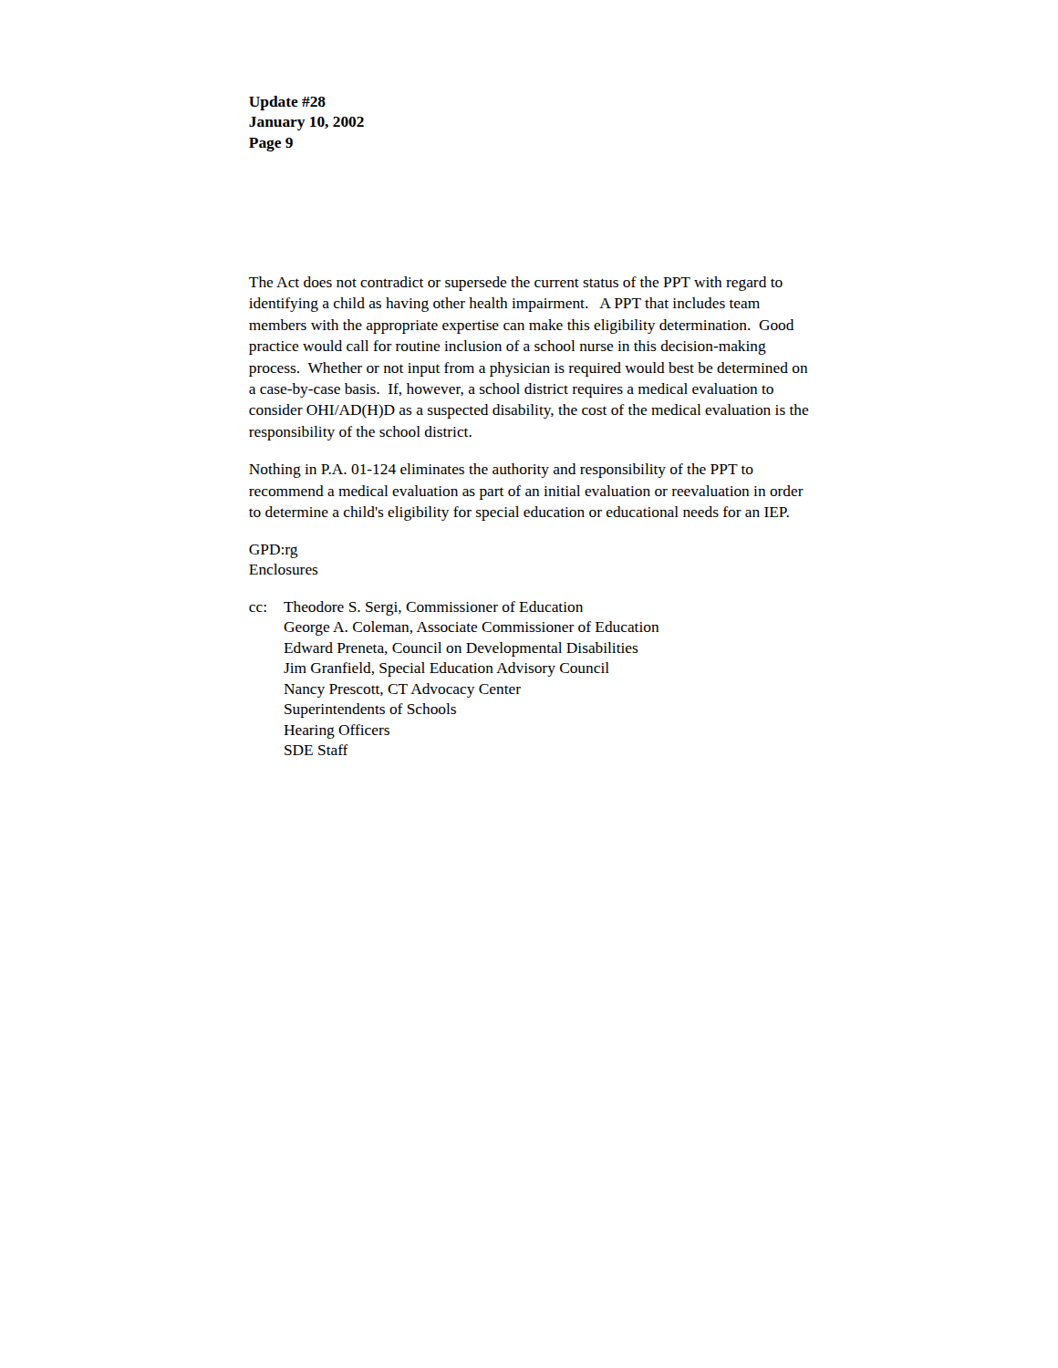Update #28
January 10, 2002
Page 9
The Act does not contradict or supersede the current status of the PPT with regard to identifying a child as having other health impairment. A PPT that includes team members with the appropriate expertise can make this eligibility determination. Good practice would call for routine inclusion of a school nurse in this decision-making process. Whether or not input from a physician is required would best be determined on a case-by-case basis. If, however, a school district requires a medical evaluation to consider OHI/AD(H)D as a suspected disability, the cost of the medical evaluation is the responsibility of the school district.
Nothing in P.A. 01-124 eliminates the authority and responsibility of the PPT to recommend a medical evaluation as part of an initial evaluation or reevaluation in order to determine a child's eligibility for special education or educational needs for an IEP.
GPD:rg
Enclosures
cc:
Theodore S. Sergi, Commissioner of Education
George A. Coleman, Associate Commissioner of Education
Edward Preneta, Council on Developmental Disabilities
Jim Granfield, Special Education Advisory Council
Nancy Prescott, CT Advocacy Center
Superintendents of Schools
Hearing Officers
SDE Staff